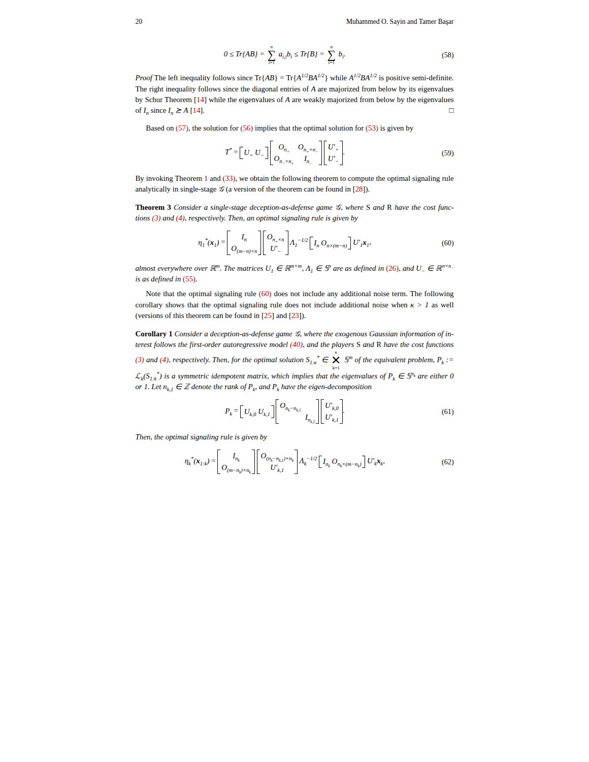20 Muhammed O. Sayin and Tamer Başar
0 ≤ Tr{AB} = n∑i=1 ai,ibi ≤ Tr{B} = n∑i=1 bi.
(58)
Proof The left inequality follows since Tr{AB} = Tr{A1/2BA1/2} while A1/2BA1/2 is positive semi-definite. The right inequality follows since the diagonal entries of A are majorized from below by its eigenvalues by Schur Theorem [14] while the eigenvalues of A are weakly majorized from below by the eigenvalues of In since In ⪰ A [14]. □
Based on (57), the solution for (56) implies that the optimal solution for (53) is given by
T* = U+ U− On+On+×n− On−×n+In− U′+ U′− .
(59)
By invoking Theorem 1 and (33), we obtain the following theorem to compute the optimal signaling rule analytically in single-stage 𝒢 (a version of the theorem can be found in [28]).
Theorem 3 Consider a single-stage deception-as-defense game 𝒢, where S and R have the cost functions (3) and (4), respectively. Then, an optimal signaling rule is given by
η1*(x1) = In O(m−n)×n On+×n U′− Λ1−1/2 In On×(m−n) U′1x1,
(60)
almost everywhere over ℝm. The matrices U1 ∈ ℝm×m, Λ1 ∈ 𝕊n are as defined in (26), and U− ∈ ℝn×n− is as defined in (55).
Note that the optimal signaling rule (60) does not include any additional noise term. The following corollary shows that the optimal signaling rule does not include additional noise when κ > 1 as well (versions of this theorem can be found in [25] and [23]).
Corollary 1 Consider a deception-as-defense game 𝒢, where the exogenous Gaussian information of interest follows the first-order autoregressive model (40), and the players S and R have the cost functions (3) and (4), respectively. Then, for the optimal solution S1:κ* ∈ κ✕k=1 𝕊m of the equivalent problem, Pk := ℒk(S1:k*) is a symmetric idempotent matrix, which implies that the eigenvalues of Pk ∈ 𝕊nk are either 0 or 1. Let nk,1 ∈ ℤ denote the rank of Pk, and Pk have the eigen-decomposition
Pk = Uk,0 Uk,1 Onk−nk,1 Ink,1 U′k,0 U′k,1 .
(61)
Then, the optimal signaling rule is given by
ηk*(x1:k) = Ink O(m−nk)×nk O(nk−nk,1)×nk U′k,1 Λk−1/2 Ink Onk×(m−nk) U′kxk,
(62)